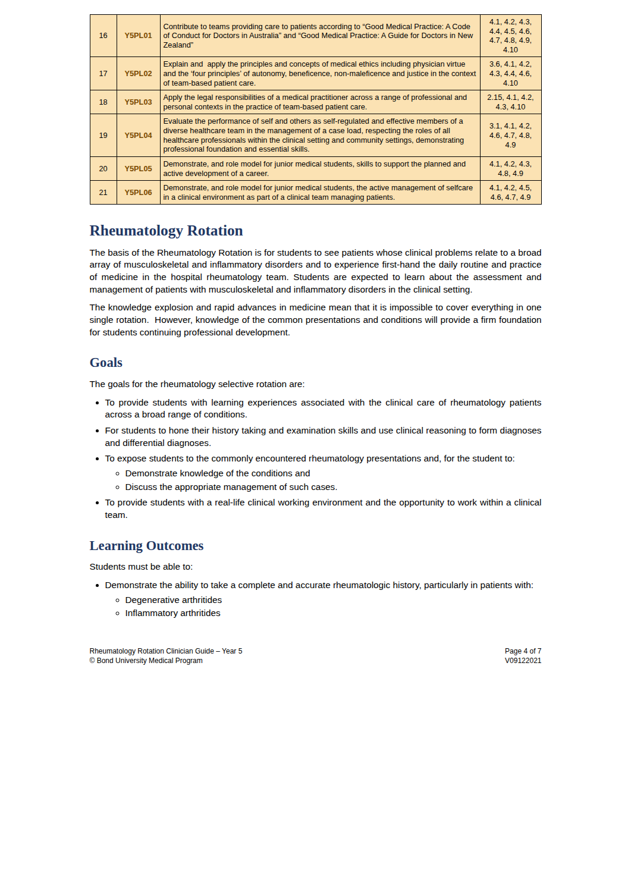| 16 | Y5PL01 | Contribute to teams providing care to patients according to “Good Medical Practice: A Code of Conduct for Doctors in Australia” and “Good Medical Practice: A Guide for Doctors in New Zealand” | 4.1, 4.2, 4.3, 4.4, 4.5, 4.6, 4.7, 4.8, 4.9, 4.10 |
| 17 | Y5PL02 | Explain and apply the principles and concepts of medical ethics including physician virtue and the ‘four principles’ of autonomy, beneficence, non-maleficence and justice in the context of team-based patient care. | 3.6, 4.1, 4.2, 4.3, 4.4, 4.6, 4.10 |
| 18 | Y5PL03 | Apply the legal responsibilities of a medical practitioner across a range of professional and personal contexts in the practice of team-based patient care. | 2.15, 4.1, 4.2, 4.3, 4.10 |
| 19 | Y5PL04 | Evaluate the performance of self and others as self-regulated and effective members of a diverse healthcare team in the management of a case load, respecting the roles of all healthcare professionals within the clinical setting and community settings, demonstrating professional foundation and essential skills. | 3.1, 4.1, 4.2, 4.6, 4.7, 4.8, 4.9 |
| 20 | Y5PL05 | Demonstrate, and role model for junior medical students, skills to support the planned and active development of a career. | 4.1, 4.2, 4.3, 4.8, 4.9 |
| 21 | Y5PL06 | Demonstrate, and role model for junior medical students, the active management of selfcare in a clinical environment as part of a clinical team managing patients. | 4.1, 4.2, 4.5, 4.6, 4.7, 4.9 |
Rheumatology Rotation
The basis of the Rheumatology Rotation is for students to see patients whose clinical problems relate to a broad array of musculoskeletal and inflammatory disorders and to experience first-hand the daily routine and practice of medicine in the hospital rheumatology team. Students are expected to learn about the assessment and management of patients with musculoskeletal and inflammatory disorders in the clinical setting.
The knowledge explosion and rapid advances in medicine mean that it is impossible to cover everything in one single rotation. However, knowledge of the common presentations and conditions will provide a firm foundation for students continuing professional development.
Goals
The goals for the rheumatology selective rotation are:
To provide students with learning experiences associated with the clinical care of rheumatology patients across a broad range of conditions.
For students to hone their history taking and examination skills and use clinical reasoning to form diagnoses and differential diagnoses.
To expose students to the commonly encountered rheumatology presentations and, for the student to:
Demonstrate knowledge of the conditions and
Discuss the appropriate management of such cases.
To provide students with a real-life clinical working environment and the opportunity to work within a clinical team.
Learning Outcomes
Students must be able to:
Demonstrate the ability to take a complete and accurate rheumatologic history, particularly in patients with:
Degenerative arthritides
Inflammatory arthritides
Rheumatology Rotation Clinician Guide – Year 5
© Bond University Medical Program
Page 4 of 7
V09122021